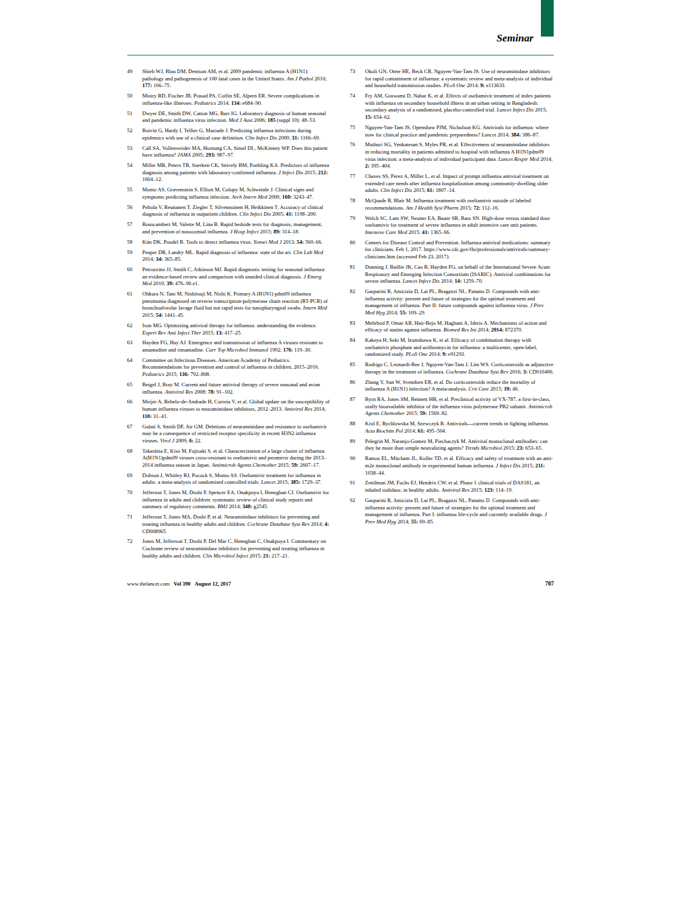Seminar
49 Shieh WJ, Blau DM, Denison AM, et al. 2009 pandemic influenza A (H1N1): pathology and pathogenesis of 100 fatal cases in the United States. Am J Pathol 2010; 177: 166–75.
50 Mistry RD, Fischer JB, Prasad PA, Coffin SE, Alpern ER. Severe complications in influenza-like illnesses. Pediatrics 2014; 134: e684–90.
51 Dwyer DE, Smith DW, Catton MG, Barr IG. Laboratory diagnosis of human seasonal and pandemic influenza virus infection. Med J Aust 2006; 185 (suppl 10): 48–53.
52 Boivin G, Hardy I, Tellier G, Maziade J. Predicting influenza infections during epidemics with use of a clinical case definition. Clin Infect Dis 2000; 31: 1166–69.
53 Call SA, Vollenweider MA, Hornung CA, Simel DL, McKinney WP. Does this patient have influenza? JAMA 2005; 293: 987–97.
54 Miller MR, Peters TR, Suerken CK, Snively BM, Poehling KA. Predictors of influenza diagnosis among patients with laboratory-confirmed influenza. J Infect Dis 2015; 212: 1604–12.
55 Monto AS, Gravenstein S, Elliott M, Colopy M, Schweinle J. Clinical signs and symptoms predicting influenza infection. Arch Intern Med 2000; 160: 3243–47.
56 Peltola V, Reunanen T, Ziegler T, Silvennoinen H, Heikkinen T. Accuracy of clinical diagnosis of influenza in outpatient children. Clin Infect Dis 2005; 41: 1198–200.
57 Bouscambert M, Valette M, Lina B. Rapid bedside tests for diagnosis, management, and prevention of nosocomial influenza. J Hosp Infect 2015; 89: 314–18.
58 Kim DK, Poudel B. Tools to detect influenza virus. Yonsei Med J 2013; 54: 560–66.
59 Peaper DR, Landry ML. Rapid diagnosis of influenza: state of the art. Clin Lab Med 2014; 34: 365–85.
60 Petrozzino JJ, Smith C, Atkinson MJ. Rapid diagnostic testing for seasonal influenza: an evidence-based review and comparison with unaided clinical diagnosis. J Emerg Med 2010; 39: 476–90.e1.
61 Ohkura N, Tani M, Nishitsuji M, Nishi K. Primary A (H1N1) pdm09 influenza pneumonia diagnosed on reverse transcription-polymerase chain reaction (RT-PCR) of bronchoalveolar lavage fluid but not rapid tests for nasopharyngeal swabs. Intern Med 2015; 54: 1441–45.
62 Ison MG. Optimizing antiviral therapy for influenza: understanding the evidence. Expert Rev Anti Infect Ther 2015; 13: 417–25.
63 Hayden FG, Hay AJ. Emergence and transmission of influenza A viruses resistant to amantadine and rimantadine. Curr Top Microbiol Immunol 1992; 176: 119–30.
64 Committee on Infectious Diseases, American Academy of Pediatrics. Recommendations for prevention and control of influenza in children, 2015–2016. Pediatrics 2015; 136: 792–808.
65 Beigel J, Bray M. Current and future antiviral therapy of severe seasonal and avian influenza. Antiviral Res 2008; 78: 91–102.
66 Meijer A, Rebelo-de-Andrade H, Correia V, et al. Global update on the susceptibility of human influenza viruses to neuraminidase inhibitors, 2012–2013. Antiviral Res 2014; 110: 31–41.
67 Gulati S, Smith DF, Air GM. Deletions of neuraminidase and resistance to oseltamivir may be a consequence of restricted receptor specificity in recent H3N2 influenza viruses. Virol J 2009; 6: 22.
68 Takashita E, Kiso M, Fujisaki S, et al. Characterization of a large cluster of influenza A(H1N1)pdm09 viruses cross-resistant to oseltamivir and peramivir during the 2013–2014 influenza season in Japan. Antimicrob Agents Chemother 2015; 59: 2607–17.
69 Dobson J, Whitley RJ, Pocock S, Monto AS. Oseltamivir treatment for influenza in adults: a meta-analysis of randomised controlled trials. Lancet 2015; 385: 1729–37.
70 Jefferson T, Jones M, Doshi P, Spencer EA, Onakpoya I, Heneghan CJ. Oseltamivir for influenza in adults and children: systematic review of clinical study reports and summary of regulatory comments. BMJ 2014; 348: g2545.
71 Jefferson T, Jones MA, Doshi P, et al. Neuraminidase inhibitors for preventing and treating influenza in healthy adults and children. Cochrane Database Syst Rev 2014; 4: CD008965.
72 Jones M, Jefferson T, Doshi P, Del Mar C, Heneghan C, Onakpoya I. Commentary on Cochrane review of neuraminidase inhibitors for preventing and treating influenza in healthy adults and children. Clin Microbiol Infect 2015; 21: 217–21.
73 Okoli GN, Otete HE, Beck CR, Nguyen-Van-Tam JS. Use of neuraminidase inhibitors for rapid containment of influenza: a systematic review and meta-analysis of individual and household transmission studies. PLoS One 2014; 9: e113633.
74 Fry AM, Goswami D, Nahar K, et al. Effects of oseltamivir treatment of index patients with influenza on secondary household illness in an urban setting in Bangladesh: secondary analysis of a randomised, placebo-controlled trial. Lancet Infect Dis 2015; 15: 654–62.
75 Nguyen-Van-Tam JS, Openshaw PJM, Nicholson KG. Antivirals for influenza: where now for clinical practice and pandemic preparedness? Lancet 2014; 384: 386–87.
76 Muthuri SG, Venkatesan S, Myles PR, et al. Effectiveness of neuraminidase inhibitors in reducing mortality in patients admitted to hospital with influenza A H1N1pdm09 virus infection: a meta-analysis of individual participant data. Lancet Respir Med 2014; 2: 395–404.
77 Chaves SS, Perez A, Miller L, et al. Impact of prompt influenza antiviral treatment on extended care needs after influenza hospitalization among community-dwelling older adults. Clin Infect Dis 2015; 61: 1807–14.
78 McQuade B, Blair M. Influenza treatment with oseltamivir outside of labeled recommendations. Am J Health Syst Pharm 2015; 72: 112–16.
79 Welch SC, Lam SW, Neuner EA, Bauer SR, Bass SN. High-dose versus standard dose oseltamivir for treatment of severe influenza in adult intensive care unit patients. Intensive Care Med 2015; 41: 1365–66.
80 Centers for Disease Control and Prevention. Influenza antiviral medications: summary for clinicians. Feb 1, 2017. https://www.cdc.gov/flu/professionals/antivirals/summary-clinicians.htm (accessed Feb 23, 2017).
81 Dunning J, Baillie JK, Cao B, Hayden FG, on behalf of the International Severe Acute Respiratory and Emerging Infection Consortium (ISARIC). Antiviral combinations for severe influenza. Lancet Infect Dis 2014; 14: 1259–70.
82 Gasparini R, Amicizia D, Lai PL, Bragazzi NL, Panatto D. Compounds with anti-influenza activity: present and future of strategies for the optimal treatment and management of influenza. Part II: future compounds against influenza virus. J Prev Med Hyg 2014; 55: 109–29.
83 Mehrbod P, Omar AR, Hair-Bejo M, Haghani A, Ideris A. Mechanisms of action and efficacy of statins against influenza. Biomed Res Int 2014; 2014: 872370.
84 Kakeya H, Seki M, Izumikawa K, et al. Efficacy of combination therapy with oseltamivir phosphate and azithromycin for influenza: a multicenter, open-label, randomized study. PLoS One 2014; 9: e91293.
85 Rodrigo C, Leonardi-Bee J, Nguyen-Van-Tam J, Lim WS. Corticosteroids as adjunctive therapy in the treatment of influenza. Cochrane Database Syst Rev 2016; 3: CD010406.
86 Zhang Y, Sun W, Svendsen ER, et al. Do corticosteroids reduce the mortality of influenza A (H1N1) infection? A meta-analysis. Crit Care 2015; 19: 46.
87 Byrn RA, Jones SM, Bennett HB, et al. Preclinical activity of VX-787, a first-in-class, orally bioavailable inhibitor of the influenza virus polymerase PB2 subunit. Antimicrob Agents Chemother 2015; 59: 1569–82.
88 Krol E, Rychlowska M, Szewczyk B. Antivirals—current trends in fighting influenza. Acta Biochim Pol 2014; 61: 495–504.
89 Pelegrin M, Naranjo-Gomez M, Piechaczyk M. Antiviral monoclonal antibodies: can they be more than simple neutralizing agents? Trends Microbiol 2015; 23: 653–65.
90 Ramos EL, Mitcham JL, Koller TD, et al. Efficacy and safety of treatment with an anti-m2e monoclonal antibody in experimental human influenza. J Infect Dis 2015; 211: 1038–44.
91 Zenilman JM, Fuchs EJ, Hendrix CW, et al. Phase 1 clinical trials of DAS181, an inhaled sialidase, in healthy adults. Antiviral Res 2015; 123: 114–19.
92 Gasparini R, Amicizia D, Lai PL, Bragazzi NL, Panatto D. Compounds with anti-influenza activity: present and future of strategies for the optimal treatment and management of influenza. Part I: influenza life-cycle and currently available drugs. J Prev Med Hyg 2014; 55: 69–85.
www.thelancet.com Vol 390 August 12, 2017
707